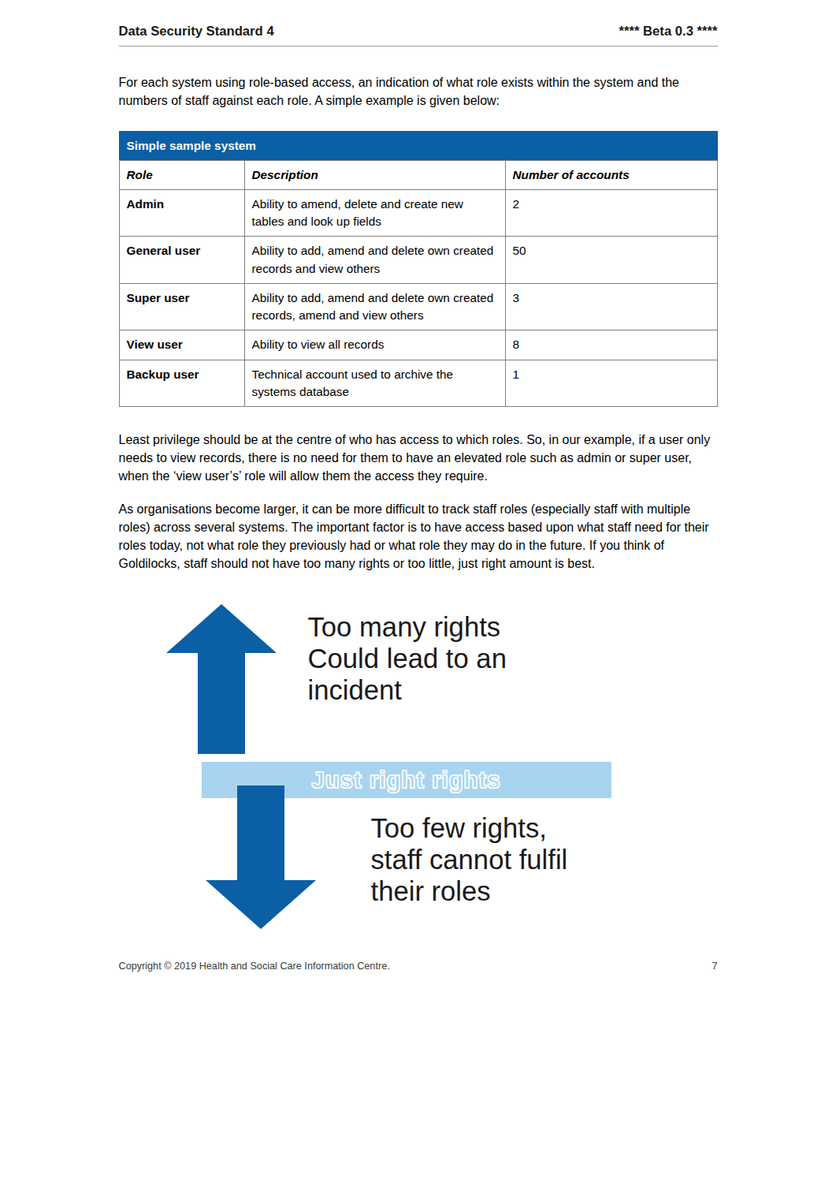Data Security Standard 4
**** Beta 0.3 ****
For each system using role-based access, an indication of what role exists within the system and the numbers of staff against each role. A simple example is given below:
Simple sample system
| Role | Description | Number of accounts |
| --- | --- | --- |
| Admin | Ability to amend, delete and create new tables and look up fields | 2 |
| General user | Ability to add, amend and delete own created records and view others | 50 |
| Super user | Ability to add, amend and delete own created records, amend and view others | 3 |
| View user | Ability to view all records | 8 |
| Backup user | Technical account used to archive the systems database | 1 |
Least privilege should be at the centre of who has access to which roles. So, in our example, if a user only needs to view records, there is no need for them to have an elevated role such as admin or super user, when the ‘view user’s’ role will allow them the access they require.
As organisations become larger, it can be more difficult to track staff roles (especially staff with multiple roles) across several systems. The important factor is to have access based upon what staff need for their roles today, not what role they previously had or what role they may do in the future. If you think of Goldilocks, staff should not have too many rights or too little, just right amount is best.
Too many rights
Could lead to an
incident
Just right rights
Too few rights,
staff cannot fulfil
their roles
Copyright © 2019 Health and Social Care Information Centre.
7